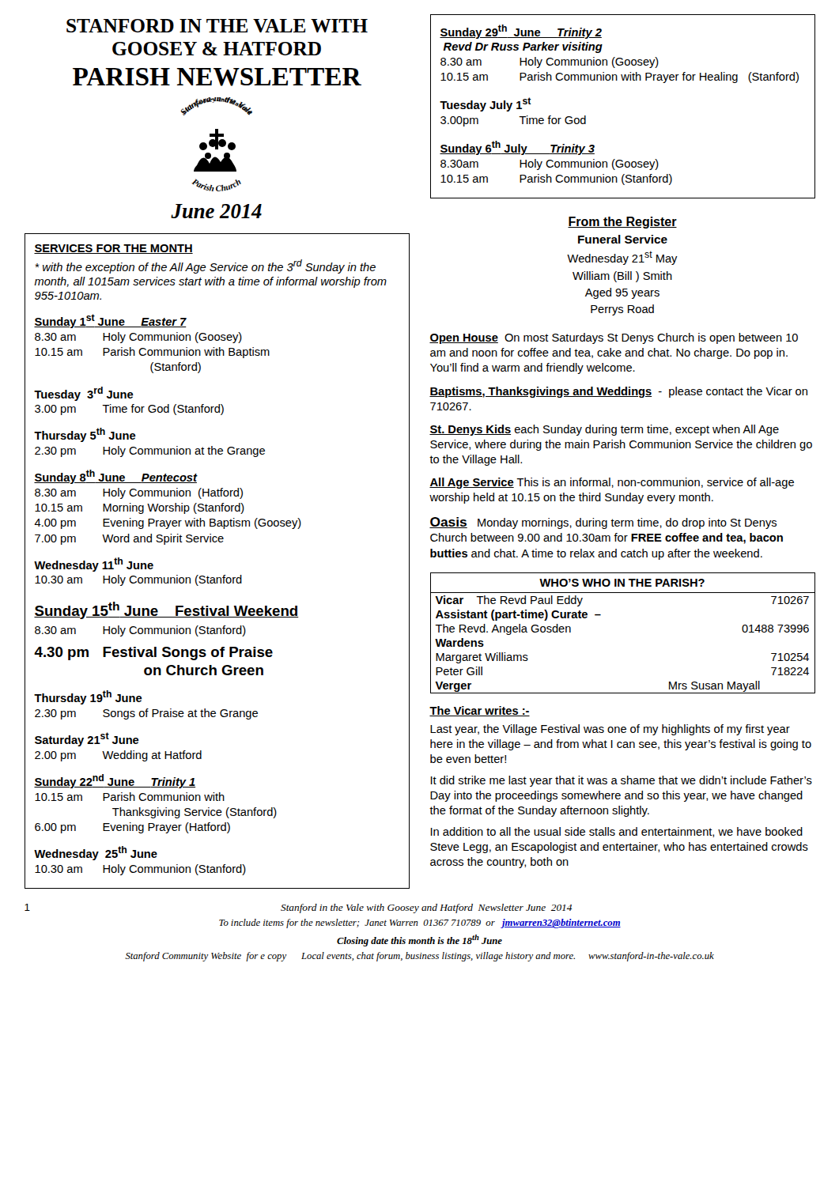STANFORD IN THE VALE WITH
GOOSEY & HATFORD PARISH NEWSLETTER
Stanford-in-the-Vale with Goosey and Hatford Parish Church
June 2014
SERVICES FOR THE MONTH
* with the exception of the All Age Service on the 3rd Sunday in the month, all 1015am services start with a time of informal worship from 955-1010am.
Sunday 1st June Easter 7
8.30 am Holy Communion (Goosey)
10.15 am Parish Communion with Baptism(Stanford)
Tuesday 3rd June
3.00 pm Time for God (Stanford)
Thursday 5th June
2.30 pm Holy Communion at the Grange
Sunday 8th June Pentecost
8.30 am Holy Communion (Hatford)
10.15 am Morning Worship (Stanford)
4.00 pm Evening Prayer with Baptism (Goosey)
7.00 pm Word and Spirit Service
Wednesday 11th June
10.30 am Holy Communion (Stanford
Sunday 15th June Festival Weekend
8.30 am Holy Communion (Stanford)
4.30 pm Festival Songs of Praiseon Church Green
Thursday 19th June
2.30 pm Songs of Praise at the Grange
Saturday 21st June
2.00 pm Wedding at Hatford
Sunday 22nd June Trinity 1
10.15 am Parish Communion with Thanksgiving Service (Stanford)
6.00 pm Evening Prayer (Hatford)
Wednesday 25th June
10.30 am Holy Communion (Stanford)
Sunday 29th June Trinity 2
Revd Dr Russ Parker visiting
8.30 am Holy Communion (Goosey)
10.15 am Parish Communion with Prayer for Healing (Stanford)
Tuesday July 1st
3.00pm Time for God
Sunday 6th July Trinity 3
8.30am Holy Communion (Goosey)
10.15 am Parish Communion (Stanford)
From the Register
Funeral Service
Wednesday 21st May
William (Bill ) Smith
Aged 95 years
Perrys Road
Open House On most Saturdays St Denys Church is open between 10 am and noon for coffee and tea, cake and chat. No charge. Do pop in. You’ll find a warm and friendly welcome.
Baptisms, Thanksgivings and Weddings - please contact the Vicar on 710267.
St. Denys Kids each Sunday during term time, except when All Age Service, where during the main Parish Communion Service the children go to the Village Hall.
All Age Service This is an informal, non-communion, service of all-age worship held at 10.15 on the third Sunday every month.
Oasis Monday mornings, during term time, do drop into St Denys Church between 9.00 and 10.30am for FREE coffee and tea, bacon butties and chat. A time to relax and catch up after the weekend.
WHO’S WHO IN THE PARISH?
| Vicar The Revd Paul Eddy | 710267 |
| Assistant (part-time) Curate – |
| The Revd. Angela Gosden | 01488 73996 |
| Wardens |
| Margaret Williams | 710254 |
| Peter Gill | 718224 |
| Verger | Mrs Susan Mayall |
The Vicar writes :-
Last year, the Village Festival was one of my highlights of my first year here in the village – and from what I can see, this year’s festival is going to be even better!
It did strike me last year that it was a shame that we didn’t include Father’s Day into the proceedings somewhere and so this year, we have changed the format of the Sunday afternoon slightly.
In addition to all the usual side stalls and entertainment, we have booked Steve Legg, an Escapologist and entertainer, who has entertained crowds across the country, both on
1 Stanford in the Vale with Goosey and Hatford Newsletter June 2014
To include items for the newsletter; Janet Warren 01367 710789 or jmwarren32@btinternet.com
Closing date this month is the 18th June
Stanford Community Website for e copy Local events, chat forum, business listings, village history and more. www.stanford-in-the-vale.co.uk